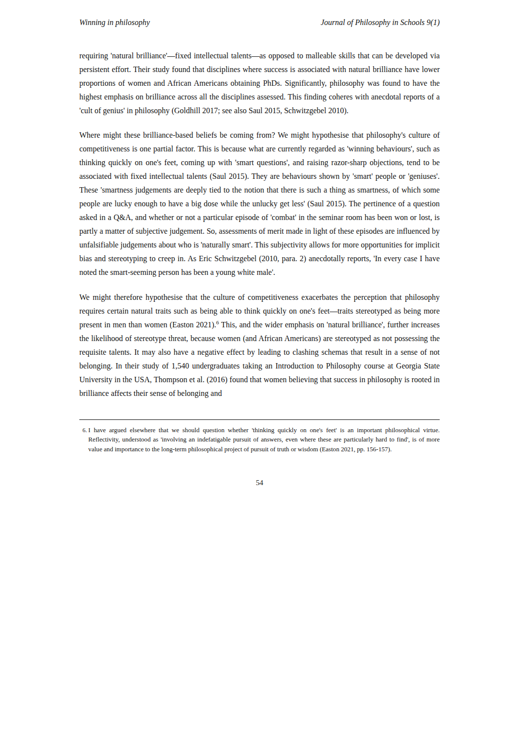Winning in philosophy Journal of Philosophy in Schools 9(1)
requiring 'natural brilliance'—fixed intellectual talents—as opposed to malleable skills that can be developed via persistent effort. Their study found that disciplines where success is associated with natural brilliance have lower proportions of women and African Americans obtaining PhDs. Significantly, philosophy was found to have the highest emphasis on brilliance across all the disciplines assessed. This finding coheres with anecdotal reports of a 'cult of genius' in philosophy (Goldhill 2017; see also Saul 2015, Schwitzgebel 2010).
Where might these brilliance-based beliefs be coming from? We might hypothesise that philosophy's culture of competitiveness is one partial factor. This is because what are currently regarded as 'winning behaviours', such as thinking quickly on one's feet, coming up with 'smart questions', and raising razor-sharp objections, tend to be associated with fixed intellectual talents (Saul 2015). They are behaviours shown by 'smart' people or 'geniuses'. These 'smartness judgements are deeply tied to the notion that there is such a thing as smartness, of which some people are lucky enough to have a big dose while the unlucky get less' (Saul 2015). The pertinence of a question asked in a Q&A, and whether or not a particular episode of 'combat' in the seminar room has been won or lost, is partly a matter of subjective judgement. So, assessments of merit made in light of these episodes are influenced by unfalsifiable judgements about who is 'naturally smart'. This subjectivity allows for more opportunities for implicit bias and stereotyping to creep in. As Eric Schwitzgebel (2010, para. 2) anecdotally reports, 'In every case I have noted the smart-seeming person has been a young white male'.
We might therefore hypothesise that the culture of competitiveness exacerbates the perception that philosophy requires certain natural traits such as being able to think quickly on one's feet—traits stereotyped as being more present in men than women (Easton 2021).6 This, and the wider emphasis on 'natural brilliance', further increases the likelihood of stereotype threat, because women (and African Americans) are stereotyped as not possessing the requisite talents. It may also have a negative effect by leading to clashing schemas that result in a sense of not belonging. In their study of 1,540 undergraduates taking an Introduction to Philosophy course at Georgia State University in the USA, Thompson et al. (2016) found that women believing that success in philosophy is rooted in brilliance affects their sense of belonging and
I have argued elsewhere that we should question whether 'thinking quickly on one's feet' is an important philosophical virtue. Reflectivity, understood as 'involving an indefatigable pursuit of answers, even where these are particularly hard to find', is of more value and importance to the long-term philosophical project of pursuit of truth or wisdom (Easton 2021, pp. 156-157).
54